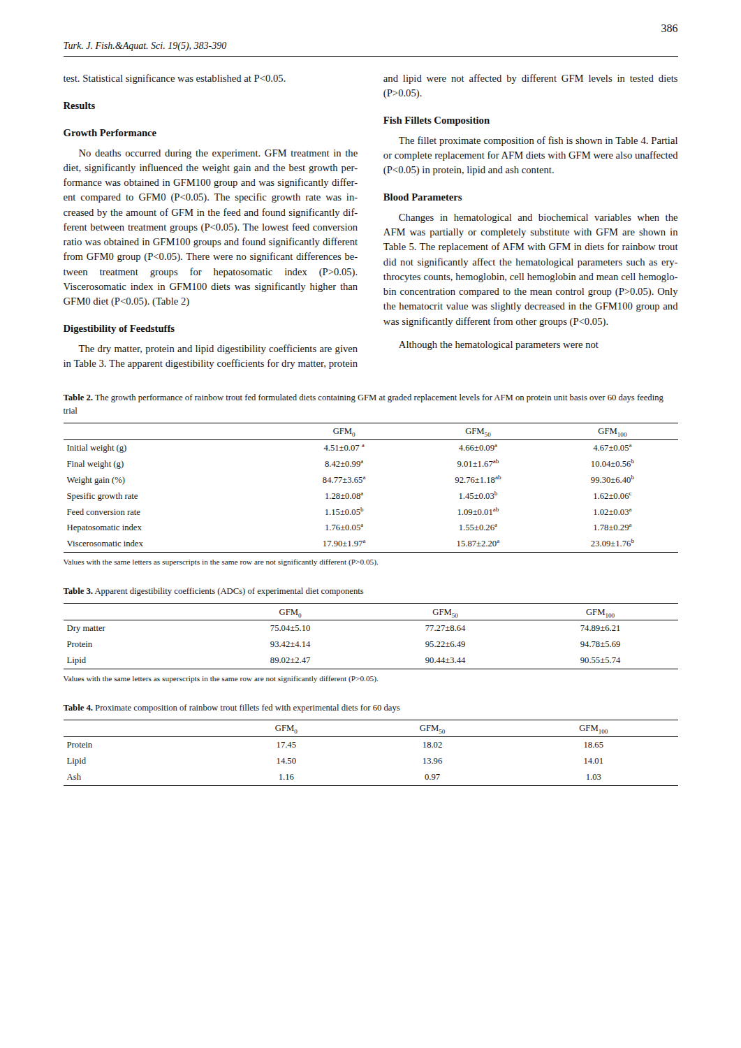386
Turk. J. Fish.&Aquat. Sci. 19(5), 383-390
test. Statistical significance was established at P<0.05.
Results
Growth Performance
No deaths occurred during the experiment. GFM treatment in the diet, significantly influenced the weight gain and the best growth performance was obtained in GFM100 group and was significantly different compared to GFM0 (P<0.05). The specific growth rate was increased by the amount of GFM in the feed and found significantly different between treatment groups (P<0.05). The lowest feed conversion ratio was obtained in GFM100 groups and found significantly different from GFM0 group (P<0.05). There were no significant differences between treatment groups for hepatosomatic index (P>0.05). Viscerosomatic index in GFM100 diets was significantly higher than GFM0 diet (P<0.05). (Table 2)
Digestibility of Feedstuffs
The dry matter, protein and lipid digestibility coefficients are given in Table 3. The apparent digestibility coefficients for dry matter, protein and lipid were not affected by different GFM levels in tested diets (P>0.05).
Fish Fillets Composition
The fillet proximate composition of fish is shown in Table 4. Partial or complete replacement for AFM diets with GFM were also unaffected (P<0.05) in protein, lipid and ash content.
Blood Parameters
Changes in hematological and biochemical variables when the AFM was partially or completely substitute with GFM are shown in Table 5. The replacement of AFM with GFM in diets for rainbow trout did not significantly affect the hematological parameters such as erythrocytes counts, hemoglobin, cell hemoglobin and mean cell hemoglobin concentration compared to the mean control group (P>0.05). Only the hematocrit value was slightly decreased in the GFM100 group and was significantly different from other groups (P<0.05).
Although the hematological parameters were not
Table 2. The growth performance of rainbow trout fed formulated diets containing GFM at graded replacement levels for AFM on protein unit basis over 60 days feeding trial
| | GFM 0 | GFM 50 | GFM 100 |
| --- | --- | --- | --- |
| Initial weight (g) | 4.51±0.07 a | 4.66±0.09 a | 4.67±0.05 a |
| Final weight (g) | 8.42±0.99 a | 9.01±1.67 ab | 10.04±0.56 b |
| Weight gain (%) | 84.77±3.65 a | 92.76±1.18 ab | 99.30±6.40 b |
| Spesific growth rate | 1.28±0.08 a | 1.45±0.03 b | 1.62±0.06 c |
| Feed conversion rate | 1.15±0.05 b | 1.09±0.01 ab | 1.02±0.03 a |
| Hepatosomatic index | 1.76±0.05 a | 1.55±0.26 a | 1.78±0.29 a |
| Viscerosomatic index | 17.90±1.97 a | 15.87±2.20 a | 23.09±1.76 b |
Values with the same letters as superscripts in the same row are not significantly different (P>0.05).
Table 3. Apparent digestibility coefficients (ADCs) of experimental diet components
| | GFM 0 | GFM 50 | GFM 100 |
| --- | --- | --- | --- |
| Dry matter | 75.04±5.10 | 77.27±8.64 | 74.89±6.21 |
| Protein | 93.42±4.14 | 95.22±6.49 | 94.78±5.69 |
| Lipid | 89.02±2.47 | 90.44±3.44 | 90.55±5.74 |
Values with the same letters as superscripts in the same row are not significantly different (P>0.05).
Table 4. Proximate composition of rainbow trout fillets fed with experimental diets for 60 days
| | GFM 0 | GFM 50 | GFM 100 |
| --- | --- | --- | --- |
| Protein | 17.45 | 18.02 | 18.65 |
| Lipid | 14.50 | 13.96 | 14.01 |
| Ash | 1.16 | 0.97 | 1.03 |